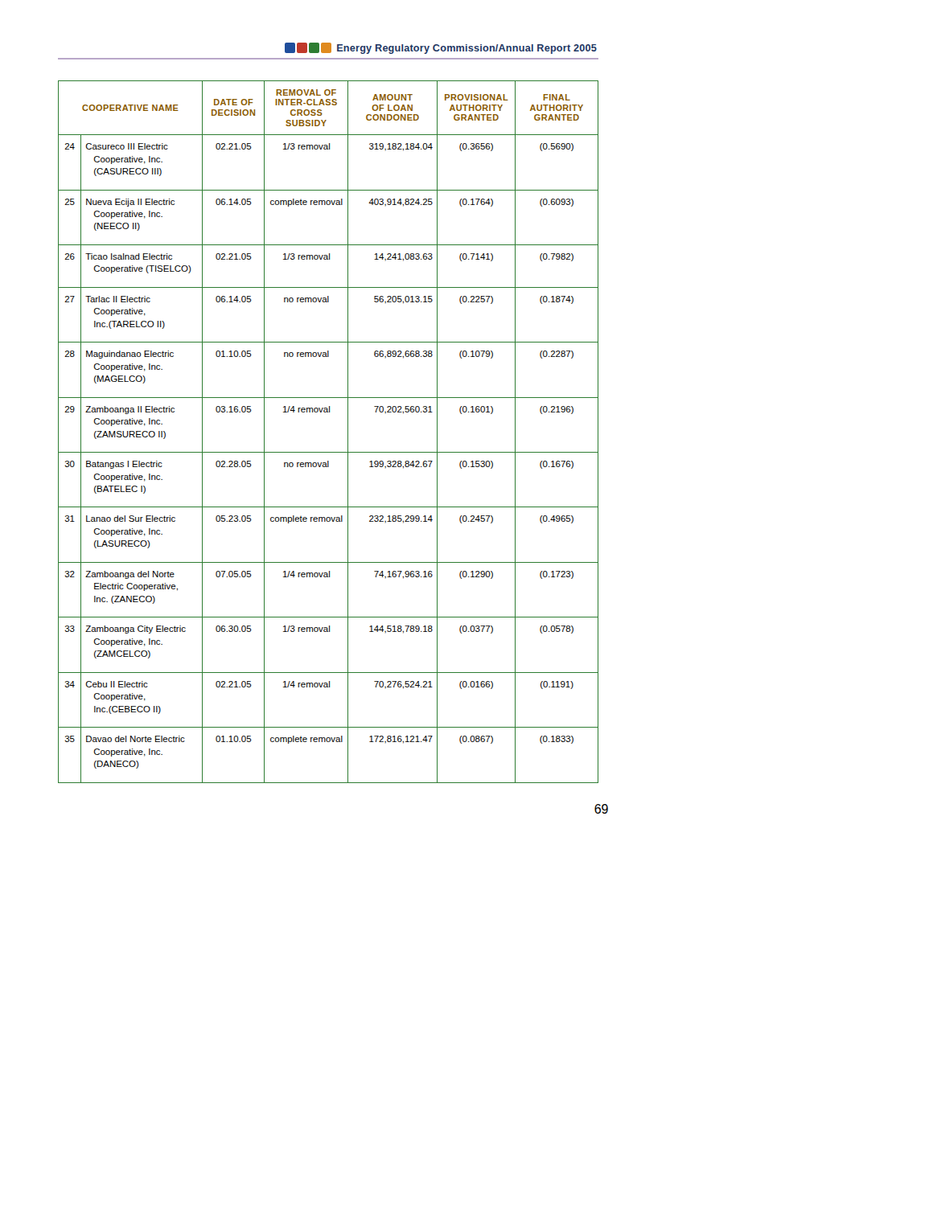Energy Regulatory Commission/Annual Report 2005
| COOPERATIVE NAME | DATE OF DECISION | REMOVAL OF INTER-CLASS CROSS SUBSIDY | AMOUNT OF LOAN CONDONED | PROVISIONAL AUTHORITY GRANTED | FINAL AUTHORITY GRANTED |
| --- | --- | --- | --- | --- | --- |
| 24 | Casureco III Electric Cooperative, Inc. (CASURECO III) | 02.21.05 | 1/3 removal | 319,182,184.04 | (0.3656) | (0.5690) |
| 25 | Nueva Ecija II Electric Cooperative, Inc. (NEECO II) | 06.14.05 | complete removal | 403,914,824.25 | (0.1764) | (0.6093) |
| 26 | Ticao Isalnad Electric Cooperative (TISELCO) | 02.21.05 | 1/3 removal | 14,241,083.63 | (0.7141) | (0.7982) |
| 27 | Tarlac II Electric Cooperative, Inc.(TARELCO II) | 06.14.05 | no removal | 56,205,013.15 | (0.2257) | (0.1874) |
| 28 | Maguindanao Electric Cooperative, Inc. (MAGELCO) | 01.10.05 | no removal | 66,892,668.38 | (0.1079) | (0.2287) |
| 29 | Zamboanga II Electric Cooperative, Inc. (ZAMSURECO II) | 03.16.05 | 1/4 removal | 70,202,560.31 | (0.1601) | (0.2196) |
| 30 | Batangas I Electric Cooperative, Inc. (BATELEC I) | 02.28.05 | no removal | 199,328,842.67 | (0.1530) | (0.1676) |
| 31 | Lanao del Sur Electric Cooperative, Inc. (LASURECO) | 05.23.05 | complete removal | 232,185,299.14 | (0.2457) | (0.4965) |
| 32 | Zamboanga del Norte Electric Cooperative, Inc. (ZANECO) | 07.05.05 | 1/4 removal | 74,167,963.16 | (0.1290) | (0.1723) |
| 33 | Zamboanga City Electric Cooperative, Inc. (ZAMCELCO) | 06.30.05 | 1/3 removal | 144,518,789.18 | (0.0377) | (0.0578) |
| 34 | Cebu II Electric Cooperative, Inc.(CEBECO II) | 02.21.05 | 1/4 removal | 70,276,524.21 | (0.0166) | (0.1191) |
| 35 | Davao del Norte Electric Cooperative, Inc. (DANECO) | 01.10.05 | complete removal | 172,816,121.47 | (0.0867) | (0.1833) |
69